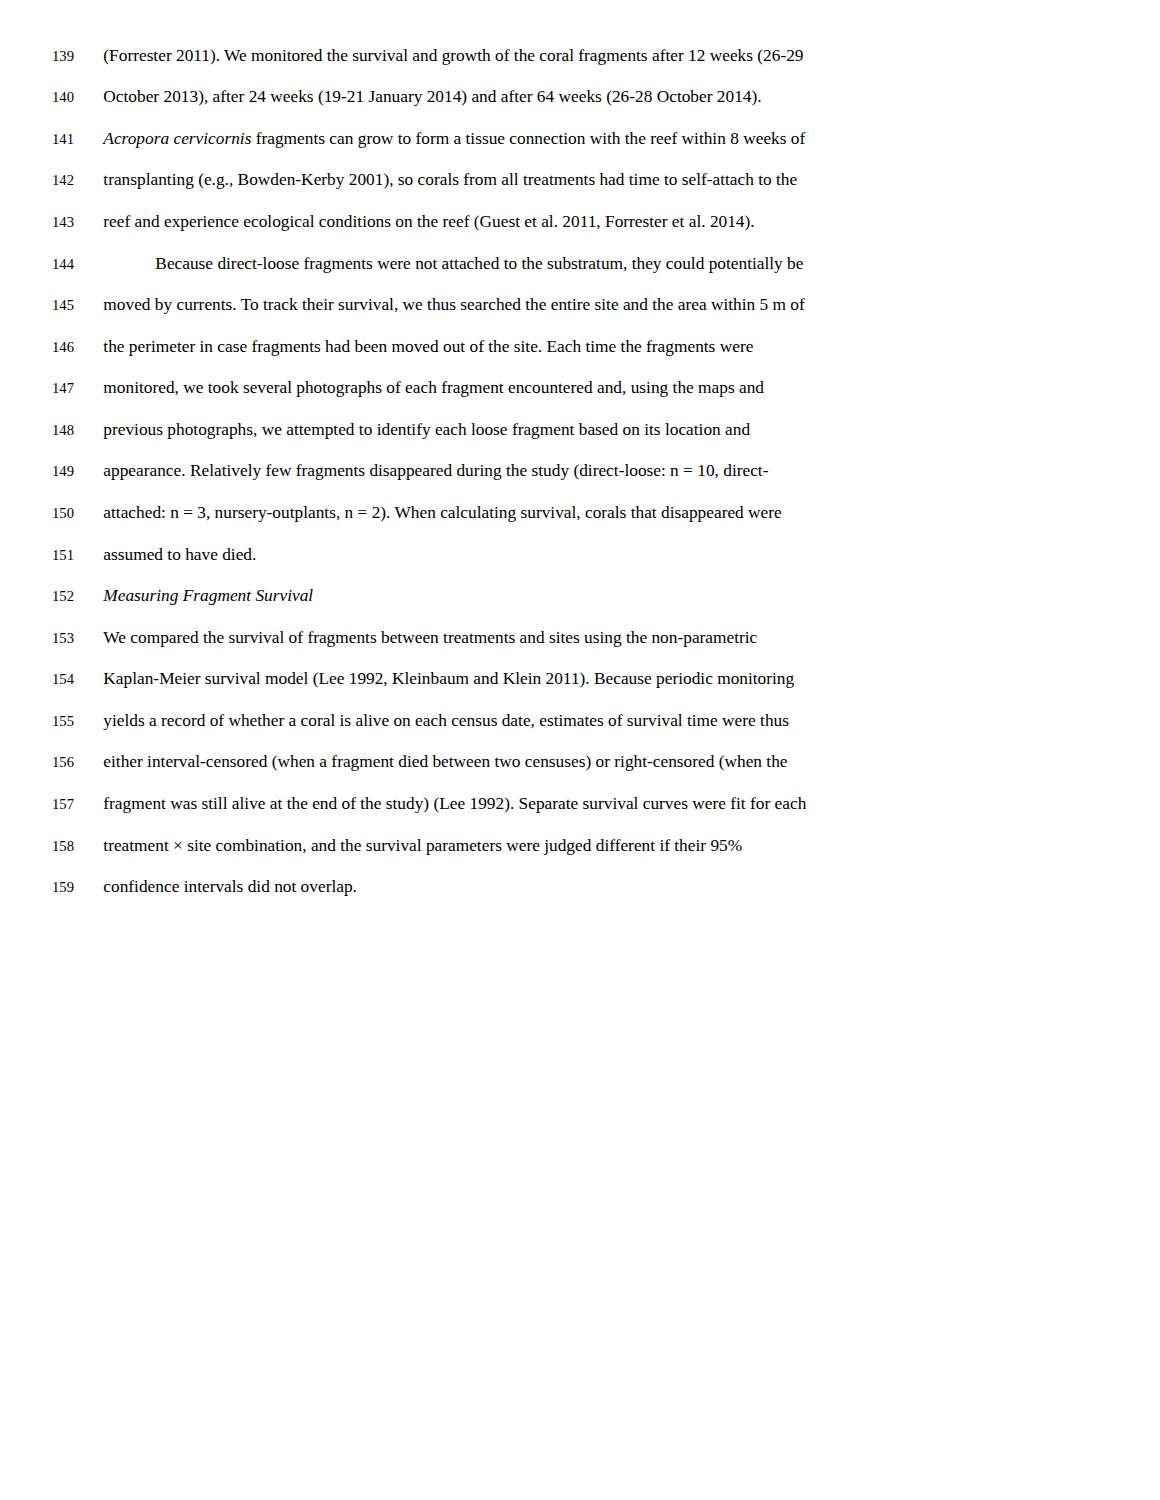139(Forrester 2011). We monitored the survival and growth of the coral fragments after 12 weeks (26-29
140 October 2013), after 24 weeks (19-21 January 2014) and after 64 weeks (26-28 October 2014).
141 Acropora cervicornis fragments can grow to form a tissue connection with the reef within 8 weeks of
142 transplanting (e.g., Bowden-Kerby 2001), so corals from all treatments had time to self-attach to the
143 reef and experience ecological conditions on the reef (Guest et al. 2011, Forrester et al. 2014).
144 Because direct-loose fragments were not attached to the substratum, they could potentially be
145 moved by currents. To track their survival, we thus searched the entire site and the area within 5 m of
146 the perimeter in case fragments had been moved out of the site. Each time the fragments were
147 monitored, we took several photographs of each fragment encountered and, using the maps and
148 previous photographs, we attempted to identify each loose fragment based on its location and
149 appearance. Relatively few fragments disappeared during the study (direct-loose: n = 10, direct-
150 attached: n = 3, nursery-outplants, n = 2). When calculating survival, corals that disappeared were
151 assumed to have died.
152
Measuring Fragment Survival
153 We compared the survival of fragments between treatments and sites using the non-parametric
154 Kaplan-Meier survival model (Lee 1992, Kleinbaum and Klein 2011). Because periodic monitoring
155 yields a record of whether a coral is alive on each census date, estimates of survival time were thus
156 either interval-censored (when a fragment died between two censuses) or right-censored (when the
157 fragment was still alive at the end of the study) (Lee 1992). Separate survival curves were fit for each
158 treatment × site combination, and the survival parameters were judged different if their 95%
159 confidence intervals did not overlap.